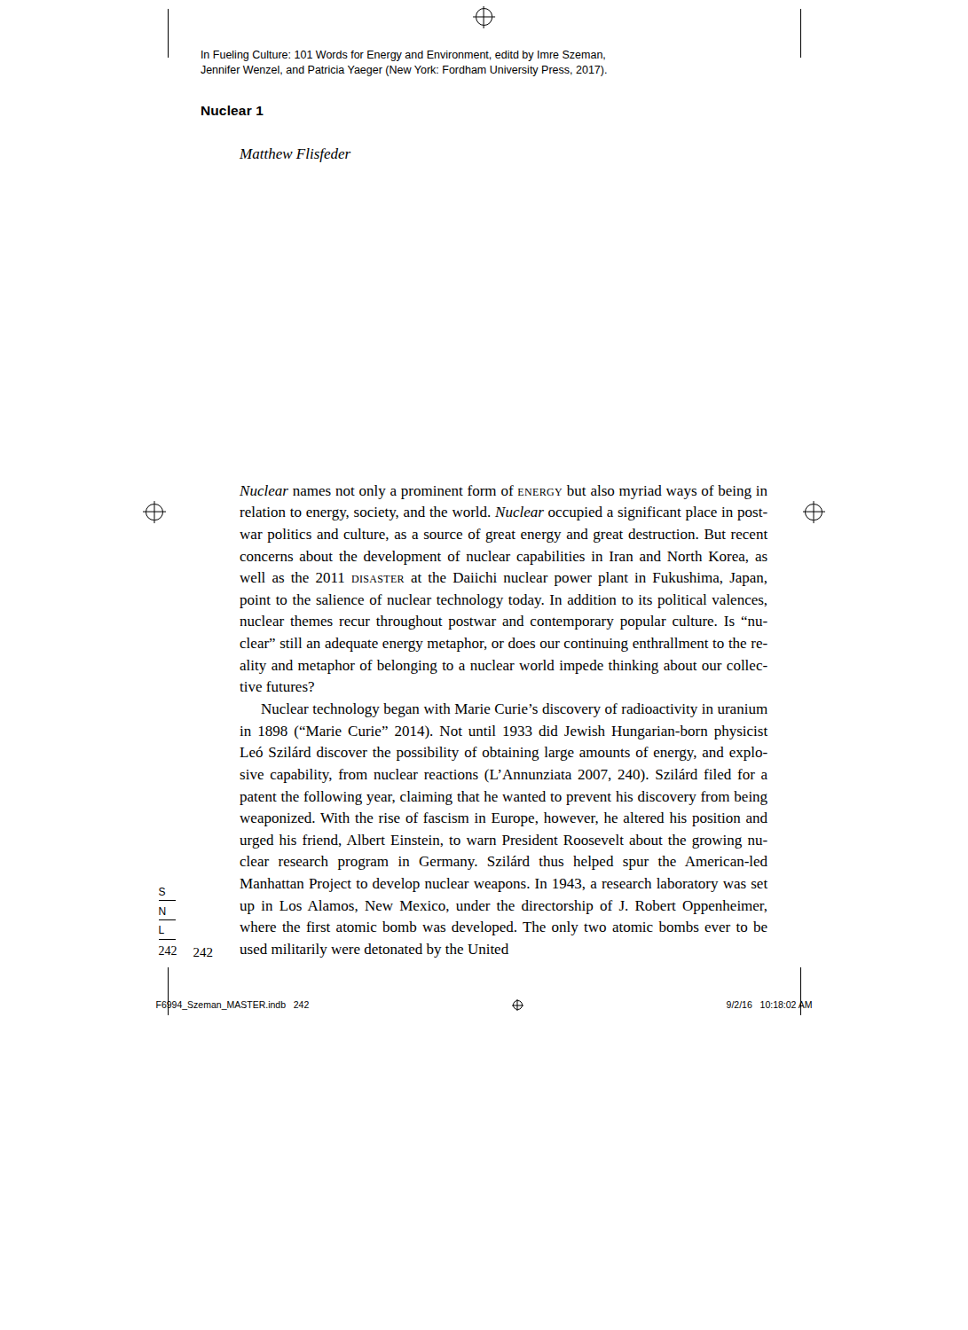In Fueling Culture: 101 Words for Energy and Environment, editd by Imre Szeman, Jennifer Wenzel, and Patricia Yaeger (New York: Fordham University Press, 2017).
Nuclear 1
Matthew Flisfeder
Nuclear names not only a prominent form of energy but also myriad ways of being in relation to energy, society, and the world. Nuclear occupied a significant place in postwar politics and culture, as a source of great energy and great destruction. But recent concerns about the development of nuclear capabilities in Iran and North Korea, as well as the 2011 disaster at the Daiichi nuclear power plant in Fukushima, Japan, point to the salience of nuclear technology today. In addition to its political valences, nuclear themes recur throughout postwar and contemporary popular culture. Is “nuclear” still an adequate energy metaphor, or does our continuing enthrallment to the reality and metaphor of belonging to a nuclear world impede thinking about our collective futures?
Nuclear technology began with Marie Curie’s discovery of radioactivity in uranium in 1898 (“Marie Curie” 2014). Not until 1933 did Jewish Hungarian-born physicist Leó Szilárd discover the possibility of obtaining large amounts of energy, and explosive capability, from nuclear reactions (L’Annunziata 2007, 240). Szilárd filed for a patent the following year, claiming that he wanted to prevent his discovery from being weaponized. With the rise of fascism in Europe, however, he altered his position and urged his friend, Albert Einstein, to warn President Roosevelt about the growing nuclear research program in Germany. Szilárd thus helped spur the American-led Manhattan Project to develop nuclear weapons. In 1943, a research laboratory was set up in Los Alamos, New Mexico, under the directorship of J. Robert Oppenheimer, where the first atomic bomb was developed. The only two atomic bombs ever to be used militarily were detonated by the United
S N L
242
242
F6994_Szeman_MASTER.indb 242 9/2/16 10:18:02 AM